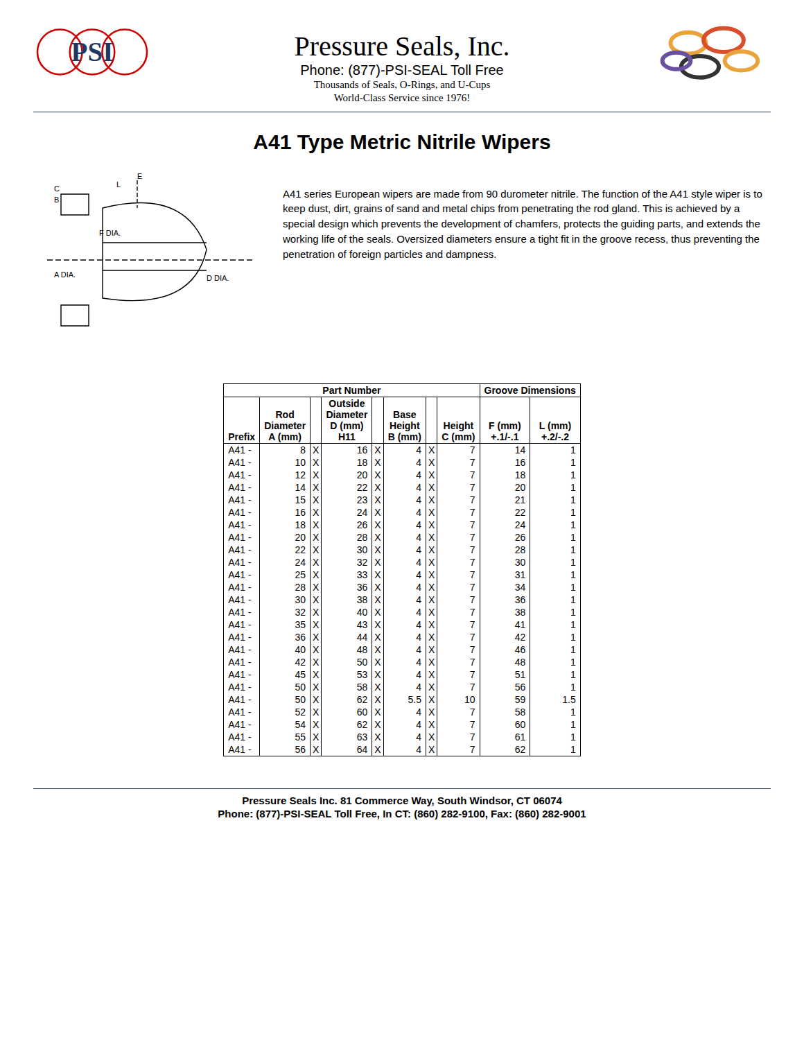Pressure Seals, Inc.
Phone: (877)-PSI-SEAL Toll Free
Thousands of Seals, O-Rings, and U-Cups
World-Class Service since 1976!
A41 Type Metric Nitrile Wipers
A41 series European wipers are made from 90 durometer nitrile. The function of the A41 style wiper is to keep dust, dirt, grains of sand and metal chips from penetrating the rod gland. This is achieved by a special design which prevents the development of chamfers, protects the guiding parts, and extends the working life of the seals. Oversized diameters ensure a tight fit in the groove recess, thus preventing the penetration of foreign particles and dampness.
| Part Number | Groove Dimensions |
| --- | --- |
| Prefix | Rod Diameter A (mm) | | Outside Diameter D (mm) H11 | | Base Height B (mm) | | Height C (mm) | F (mm) +.1/-.1 | L (mm) +.2/-.2 |
| A41 - | 8 | X | 16 | X | 4 | X | 7 | 14 | 1 |
| A41 - | 10 | X | 18 | X | 4 | X | 7 | 16 | 1 |
| A41 - | 12 | X | 20 | X | 4 | X | 7 | 18 | 1 |
| A41 - | 14 | X | 22 | X | 4 | X | 7 | 20 | 1 |
| A41 - | 15 | X | 23 | X | 4 | X | 7 | 21 | 1 |
| A41 - | 16 | X | 24 | X | 4 | X | 7 | 22 | 1 |
| A41 - | 18 | X | 26 | X | 4 | X | 7 | 24 | 1 |
| A41 - | 20 | X | 28 | X | 4 | X | 7 | 26 | 1 |
| A41 - | 22 | X | 30 | X | 4 | X | 7 | 28 | 1 |
| A41 - | 24 | X | 32 | X | 4 | X | 7 | 30 | 1 |
| A41 - | 25 | X | 33 | X | 4 | X | 7 | 31 | 1 |
| A41 - | 28 | X | 36 | X | 4 | X | 7 | 34 | 1 |
| A41 - | 30 | X | 38 | X | 4 | X | 7 | 36 | 1 |
| A41 - | 32 | X | 40 | X | 4 | X | 7 | 38 | 1 |
| A41 - | 35 | X | 43 | X | 4 | X | 7 | 41 | 1 |
| A41 - | 36 | X | 44 | X | 4 | X | 7 | 42 | 1 |
| A41 - | 40 | X | 48 | X | 4 | X | 7 | 46 | 1 |
| A41 - | 42 | X | 50 | X | 4 | X | 7 | 48 | 1 |
| A41 - | 45 | X | 53 | X | 4 | X | 7 | 51 | 1 |
| A41 - | 50 | X | 58 | X | 4 | X | 7 | 56 | 1 |
| A41 - | 50 | X | 62 | X | 5.5 | X | 10 | 59 | 1.5 |
| A41 - | 52 | X | 60 | X | 4 | X | 7 | 58 | 1 |
| A41 - | 54 | X | 62 | X | 4 | X | 7 | 60 | 1 |
| A41 - | 55 | X | 63 | X | 4 | X | 7 | 61 | 1 |
| A41 - | 56 | X | 64 | X | 4 | X | 7 | 62 | 1 |
Pressure Seals Inc. 81 Commerce Way, South Windsor, CT 06074
Phone: (877)-PSI-SEAL Toll Free, In CT: (860) 282-9100, Fax: (860) 282-9001